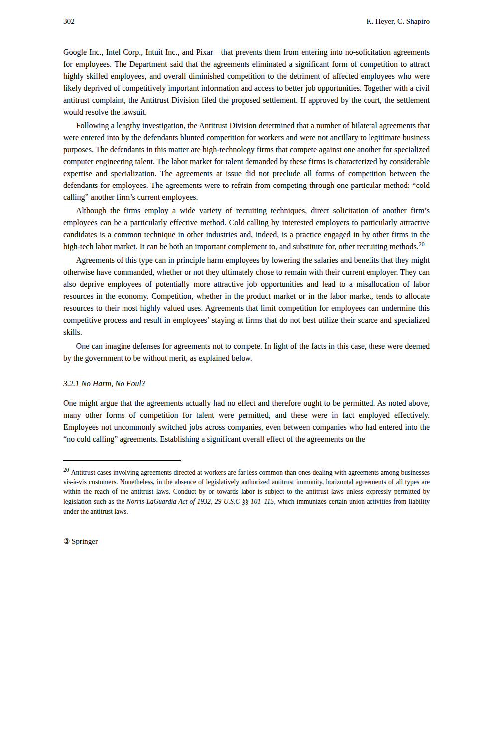302 K. Heyer, C. Shapiro
Google Inc., Intel Corp., Intuit Inc., and Pixar—that prevents them from entering into no-solicitation agreements for employees. The Department said that the agreements eliminated a significant form of competition to attract highly skilled employees, and overall diminished competition to the detriment of affected employees who were likely deprived of competitively important information and access to better job opportunities. Together with a civil antitrust complaint, the Antitrust Division filed the proposed settlement. If approved by the court, the settlement would resolve the lawsuit.
Following a lengthy investigation, the Antitrust Division determined that a number of bilateral agreements that were entered into by the defendants blunted competition for workers and were not ancillary to legitimate business purposes. The defendants in this matter are high-technology firms that compete against one another for specialized computer engineering talent. The labor market for talent demanded by these firms is characterized by considerable expertise and specialization. The agreements at issue did not preclude all forms of competition between the defendants for employees. The agreements were to refrain from competing through one particular method: “cold calling” another firm’s current employees.
Although the firms employ a wide variety of recruiting techniques, direct solicitation of another firm’s employees can be a particularly effective method. Cold calling by interested employers to particularly attractive candidates is a common technique in other industries and, indeed, is a practice engaged in by other firms in the high-tech labor market. It can be both an important complement to, and substitute for, other recruiting methods.20
Agreements of this type can in principle harm employees by lowering the salaries and benefits that they might otherwise have commanded, whether or not they ultimately chose to remain with their current employer. They can also deprive employees of potentially more attractive job opportunities and lead to a misallocation of labor resources in the economy. Competition, whether in the product market or in the labor market, tends to allocate resources to their most highly valued uses. Agreements that limit competition for employees can undermine this competitive process and result in employees’ staying at firms that do not best utilize their scarce and specialized skills.
One can imagine defenses for agreements not to compete. In light of the facts in this case, these were deemed by the government to be without merit, as explained below.
3.2.1 No Harm, No Foul?
One might argue that the agreements actually had no effect and therefore ought to be permitted. As noted above, many other forms of competition for talent were permitted, and these were in fact employed effectively. Employees not uncommonly switched jobs across companies, even between companies who had entered into the “no cold calling” agreements. Establishing a significant overall effect of the agreements on the
20 Antitrust cases involving agreements directed at workers are far less common than ones dealing with agreements among businesses vis-à-vis customers. Nonetheless, in the absence of legislatively authorized antitrust immunity, horizontal agreements of all types are within the reach of the antitrust laws. Conduct by or towards labor is subject to the antitrust laws unless expressly permitted by legislation such as the Norris-LaGuardia Act of 1932, 29 U.S.C §§ 101–115, which immunizes certain union activities from liability under the antitrust laws.
③ Springer